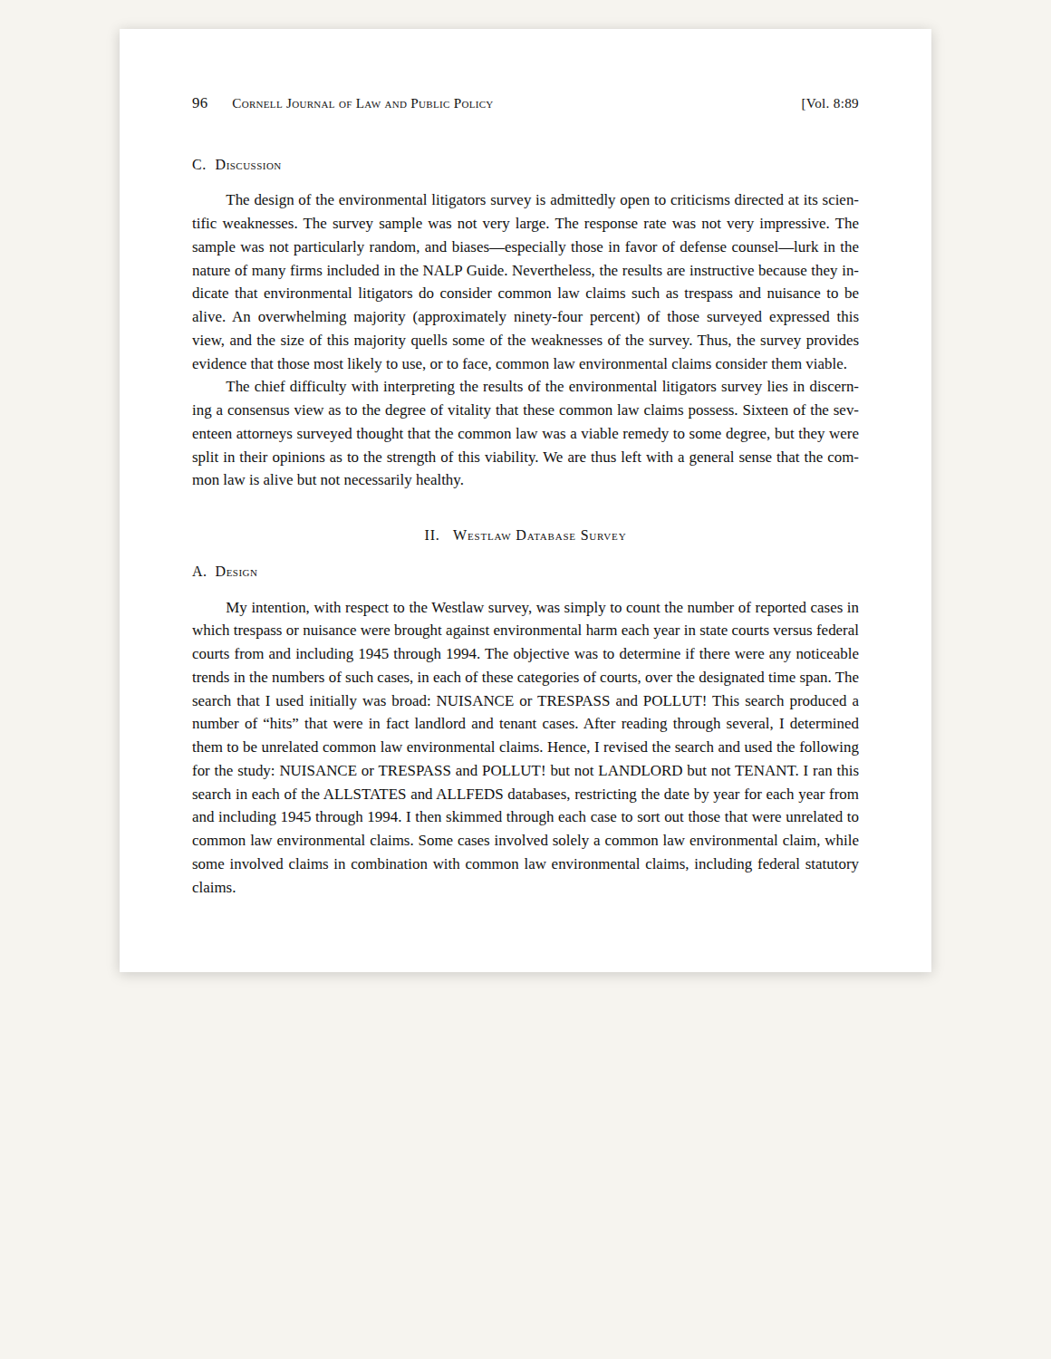96 Cornell Journal of Law and Public Policy [Vol. 8:89
C. Discussion
The design of the environmental litigators survey is admittedly open to criticisms directed at its scientific weaknesses. The survey sample was not very large. The response rate was not very impressive. The sample was not particularly random, and biases—especially those in favor of defense counsel—lurk in the nature of many firms included in the NALP Guide. Nevertheless, the results are instructive because they indicate that environmental litigators do consider common law claims such as trespass and nuisance to be alive. An overwhelming majority (approximately ninety-four percent) of those surveyed expressed this view, and the size of this majority quells some of the weaknesses of the survey. Thus, the survey provides evidence that those most likely to use, or to face, common law environmental claims consider them viable.
The chief difficulty with interpreting the results of the environmental litigators survey lies in discerning a consensus view as to the degree of vitality that these common law claims possess. Sixteen of the seventeen attorneys surveyed thought that the common law was a viable remedy to some degree, but they were split in their opinions as to the strength of this viability. We are thus left with a general sense that the common law is alive but not necessarily healthy.
II. Westlaw Database Survey
A. Design
My intention, with respect to the Westlaw survey, was simply to count the number of reported cases in which trespass or nuisance were brought against environmental harm each year in state courts versus federal courts from and including 1945 through 1994. The objective was to determine if there were any noticeable trends in the numbers of such cases, in each of these categories of courts, over the designated time span. The search that I used initially was broad: NUISANCE or TRESPASS and POLLUT! This search produced a number of “hits” that were in fact landlord and tenant cases. After reading through several, I determined them to be unrelated common law environmental claims. Hence, I revised the search and used the following for the study: NUISANCE or TRESPASS and POLLUT! but not LANDLORD but not TENANT. I ran this search in each of the ALLSTATES and ALLFEDS databases, restricting the date by year for each year from and including 1945 through 1994. I then skimmed through each case to sort out those that were unrelated to common law environmental claims. Some cases involved solely a common law environmental claim, while some involved claims in combination with common law environmental claims, including federal statutory claims.